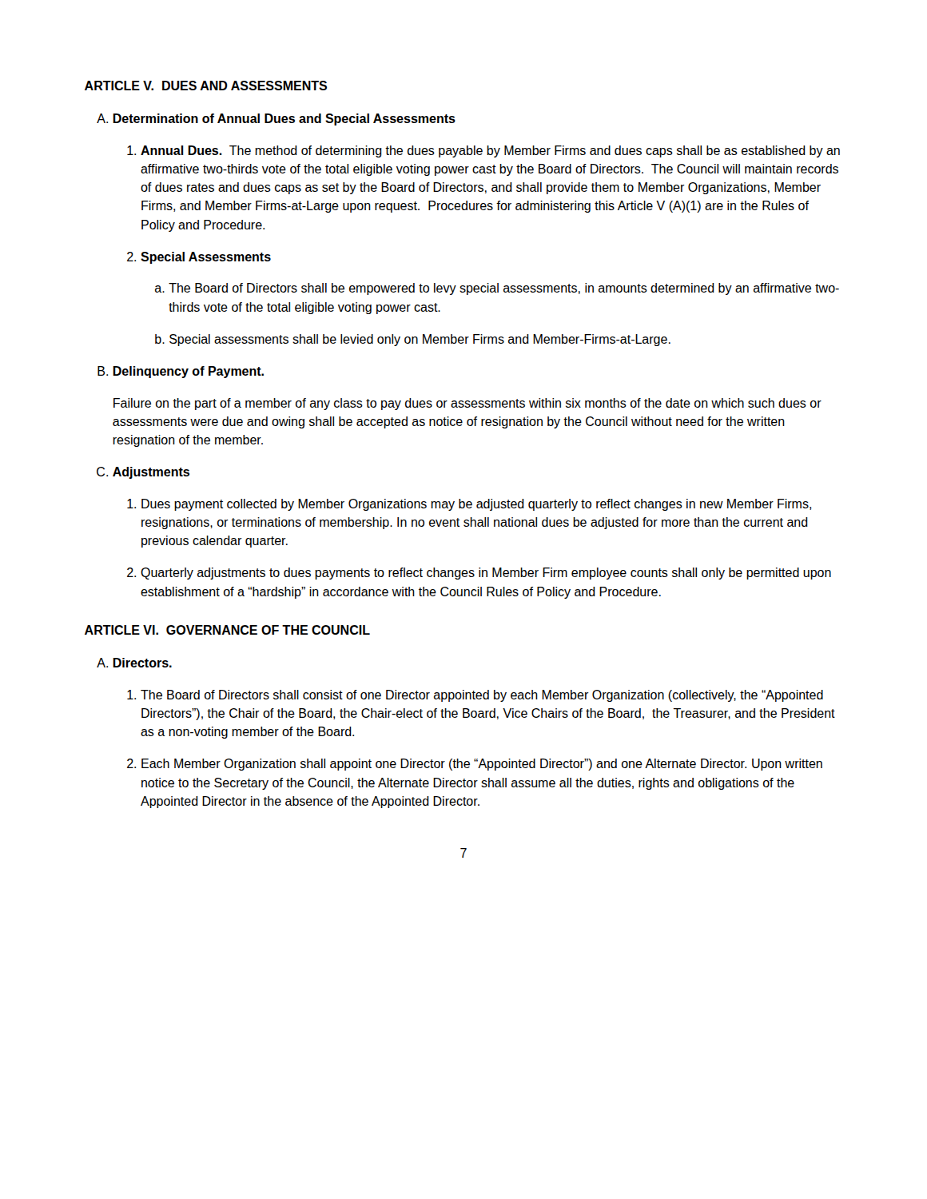ARTICLE V. DUES AND ASSESSMENTS
Determination of Annual Dues and Special Assessments
Annual Dues. The method of determining the dues payable by Member Firms and dues caps shall be as established by an affirmative two-thirds vote of the total eligible voting power cast by the Board of Directors. The Council will maintain records of dues rates and dues caps as set by the Board of Directors, and shall provide them to Member Organizations, Member Firms, and Member Firms-at-Large upon request. Procedures for administering this Article V (A)(1) are in the Rules of Policy and Procedure.
Special Assessments
The Board of Directors shall be empowered to levy special assessments, in amounts determined by an affirmative two-thirds vote of the total eligible voting power cast.
Special assessments shall be levied only on Member Firms and Member-Firms-at-Large.
Delinquency of Payment.
Failure on the part of a member of any class to pay dues or assessments within six months of the date on which such dues or assessments were due and owing shall be accepted as notice of resignation by the Council without need for the written resignation of the member.
Adjustments
Dues payment collected by Member Organizations may be adjusted quarterly to reflect changes in new Member Firms, resignations, or terminations of membership. In no event shall national dues be adjusted for more than the current and previous calendar quarter.
Quarterly adjustments to dues payments to reflect changes in Member Firm employee counts shall only be permitted upon establishment of a “hardship” in accordance with the Council Rules of Policy and Procedure.
ARTICLE VI. GOVERNANCE OF THE COUNCIL
Directors.
The Board of Directors shall consist of one Director appointed by each Member Organization (collectively, the “Appointed Directors”), the Chair of the Board, the Chair-elect of the Board, Vice Chairs of the Board, the Treasurer, and the President as a non-voting member of the Board.
Each Member Organization shall appoint one Director (the “Appointed Director”) and one Alternate Director. Upon written notice to the Secretary of the Council, the Alternate Director shall assume all the duties, rights and obligations of the Appointed Director in the absence of the Appointed Director.
7